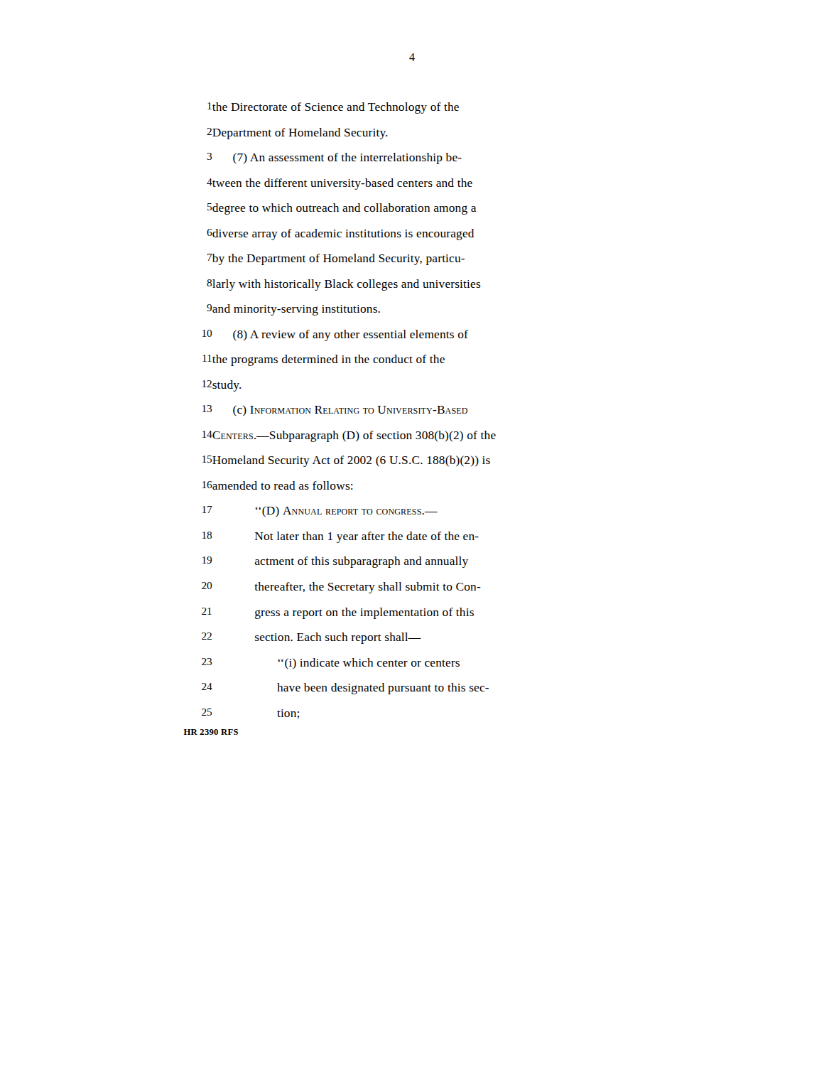4
| 1 | the Directorate of Science and Technology of the |
| 2 | Department of Homeland Security. |
| 3 | (7) An assessment of the interrelationship be- |
| 4 | tween the different university-based centers and the |
| 5 | degree to which outreach and collaboration among a |
| 6 | diverse array of academic institutions is encouraged |
| 7 | by the Department of Homeland Security, particu- |
| 8 | larly with historically Black colleges and universities |
| 9 | and minority-serving institutions. |
| 10 | (8) A review of any other essential elements of |
| 11 | the programs determined in the conduct of the |
| 12 | study. |
| 13 | (c) Information Relating to University-Based |
| 14 | Centers. —Subparagraph (D) of section 308(b)(2) of the |
| 15 | Homeland Security Act of 2002 (6 U.S.C. 188(b)(2)) is |
| 16 | amended to read as follows: |
| 17 | ‘‘(D) Annual report to congress. — |
| 18 | Not later than 1 year after the date of the en- |
| 19 | actment of this subparagraph and annually |
| 20 | thereafter, the Secretary shall submit to Con- |
| 21 | gress a report on the implementation of this |
| 22 | section. Each such report shall— |
| 23 | ‘‘(i) indicate which center or centers |
| 24 | have been designated pursuant to this sec- |
| 25 | tion; |
HR 2390 RFS